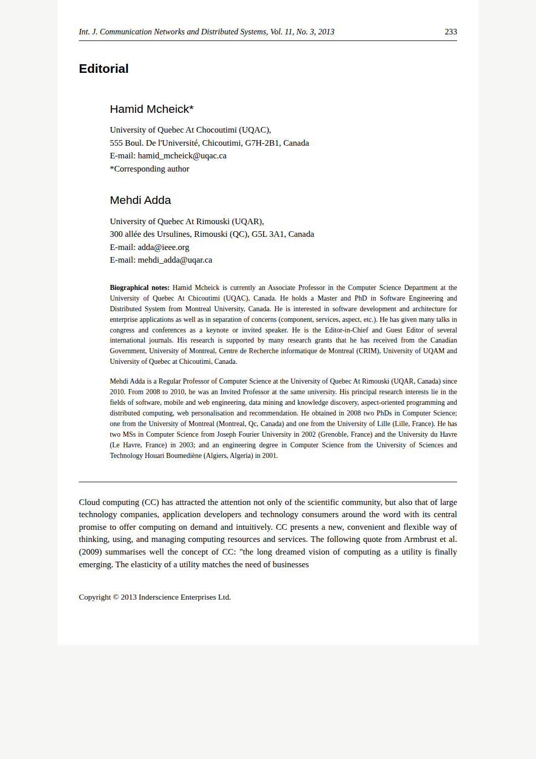Int. J. Communication Networks and Distributed Systems, Vol. 11, No. 3, 2013 233
Editorial
Hamid Mcheick*
University of Quebec At Chocoutimi (UQAC),
555 Boul. De l'Université, Chicoutimi, G7H-2B1, Canada
E-mail: hamid_mcheick@uqac.ca
*Corresponding author
Mehdi Adda
University of Quebec At Rimouski (UQAR),
300 allée des Ursulines, Rimouski (QC), G5L 3A1, Canada
E-mail: adda@ieee.org
E-mail: mehdi_adda@uqar.ca
Biographical notes: Hamid Mcheick is currently an Associate Professor in the Computer Science Department at the University of Quebec At Chicoutimi (UQAC), Canada. He holds a Master and PhD in Software Engineering and Distributed System from Montreal University, Canada. He is interested in software development and architecture for enterprise applications as well as in separation of concerns (component, services, aspect, etc.). He has given many talks in congress and conferences as a keynote or invited speaker. He is the Editor-in-Chief and Guest Editor of several international journals. His research is supported by many research grants that he has received from the Canadian Government, University of Montreal, Centre de Recherche informatique de Montreal (CRIM), University of UQAM and University of Quebec at Chicoutimi, Canada.
Mehdi Adda is a Regular Professor of Computer Science at the University of Quebec At Rimouski (UQAR, Canada) since 2010. From 2008 to 2010, he was an Invited Professor at the same university. His principal research interests lie in the fields of software, mobile and web engineering, data mining and knowledge discovery, aspect-oriented programming and distributed computing, web personalisation and recommendation. He obtained in 2008 two PhDs in Computer Science; one from the University of Montreal (Montreal, Qc, Canada) and one from the University of Lille (Lille, France). He has two MSs in Computer Science from Joseph Fourier University in 2002 (Grenoble, France) and the University du Havre (Le Havre, France) in 2003; and an engineering degree in Computer Science from the University of Sciences and Technology Houari Boumediène (Algiers, Algeria) in 2001.
Cloud computing (CC) has attracted the attention not only of the scientific community, but also that of large technology companies, application developers and technology consumers around the word with its central promise to offer computing on demand and intuitively. CC presents a new, convenient and flexible way of thinking, using, and managing computing resources and services. The following quote from Armbrust et al. (2009) summarises well the concept of CC: "the long dreamed vision of computing as a utility is finally emerging. The elasticity of a utility matches the need of businesses
Copyright © 2013 Inderscience Enterprises Ltd.